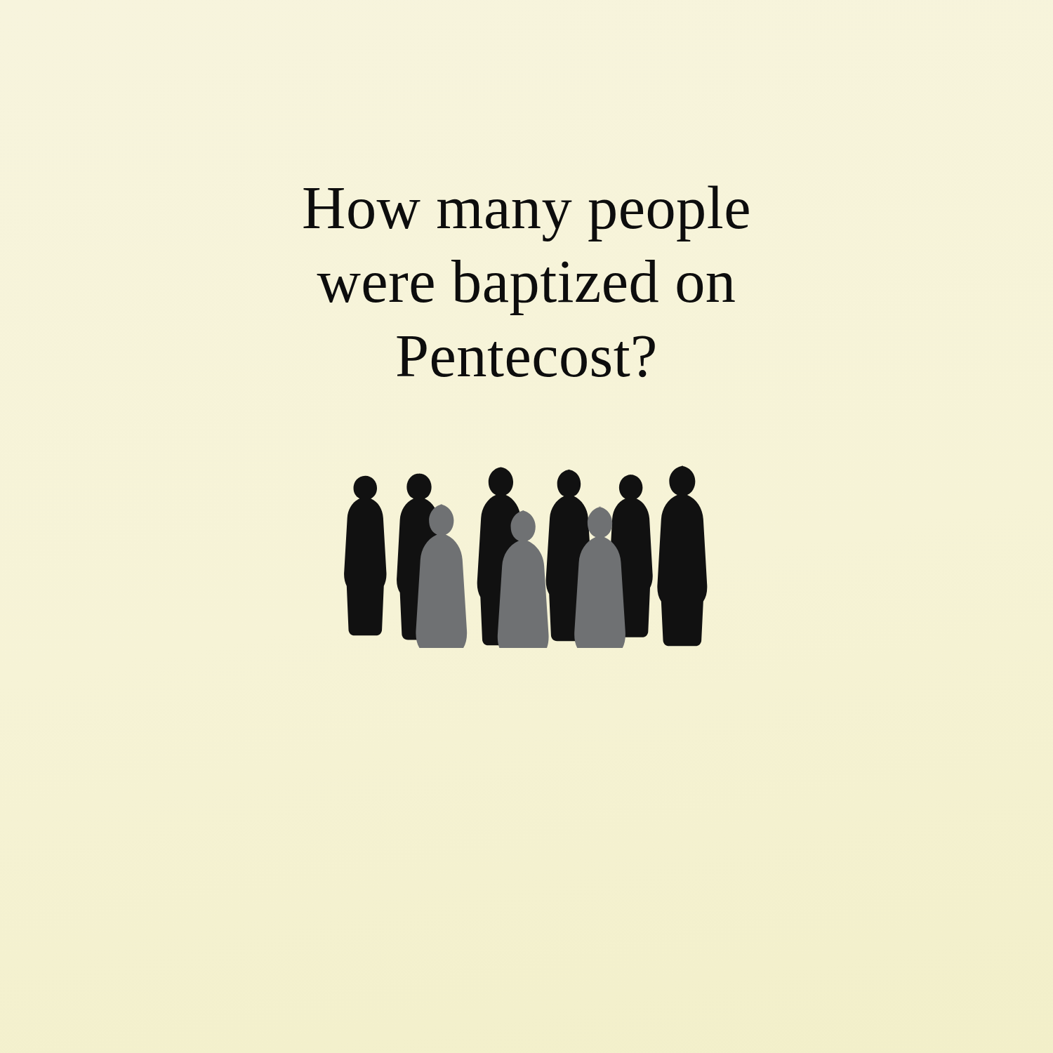How many people were baptized on Pentecost?
Silhouette of a crowd of people